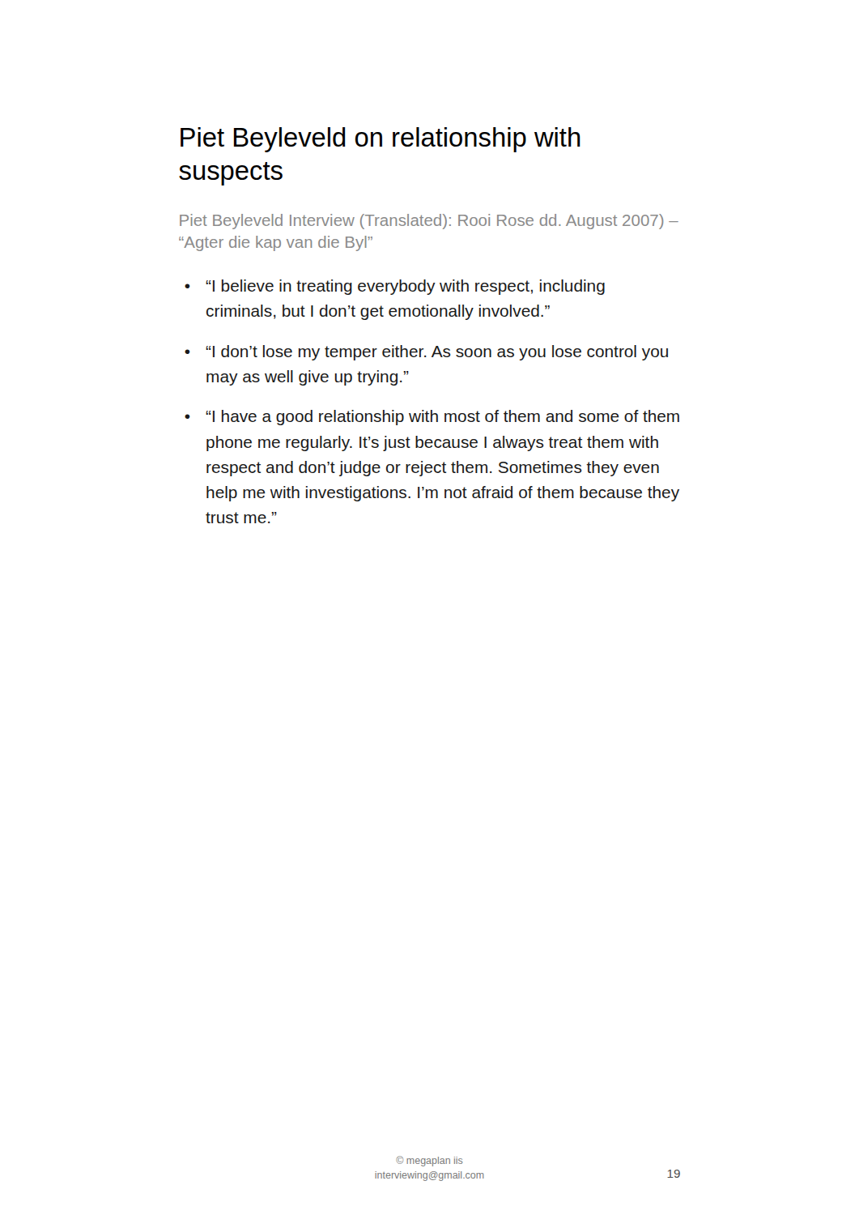Piet Beyleveld on relationship with suspects
Piet Beyleveld Interview (Translated): Rooi Rose dd. August 2007) – “Agter die kap van die Byl”
“I believe in treating everybody with respect, including criminals, but I don’t get emotionally involved.”
“I don’t lose my temper either. As soon as you lose control you may as well give up trying.”
“I have a good relationship with most of them and some of them phone me regularly. It’s just because I always treat them with respect and don’t judge or reject them. Sometimes they even help me with investigations. I’m not afraid of them because they trust me.”
© megaplan iis
interviewing@gmail.com
19